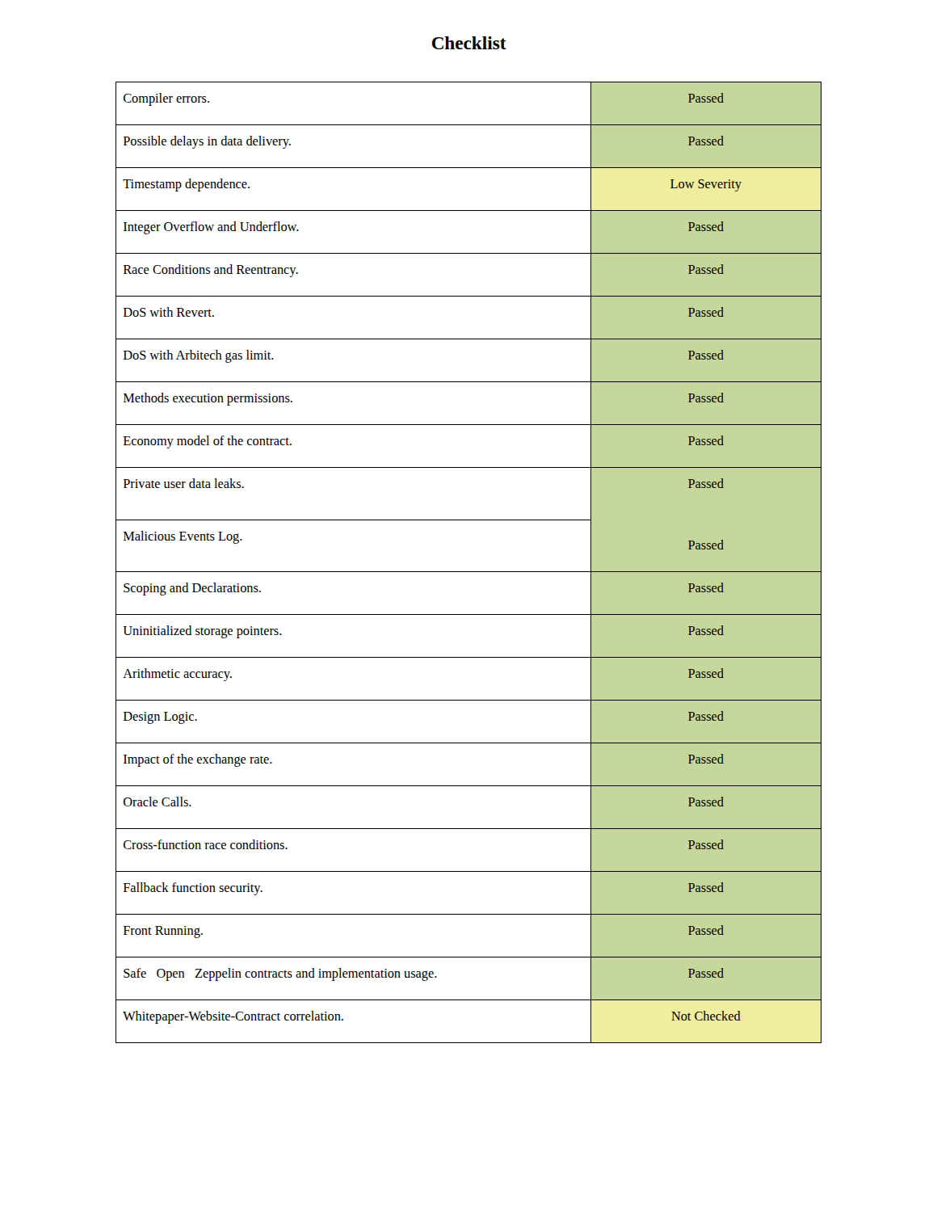Checklist
| Compiler errors. | Passed |
| Possible delays in data delivery. | Passed |
| Timestamp dependence. | Low Severity |
| Integer Overflow and Underflow. | Passed |
| Race Conditions and Reentrancy. | Passed |
| DoS with Revert. | Passed |
| DoS with Arbitech gas limit. | Passed |
| Methods execution permissions. | Passed |
| Economy model of the contract. | Passed |
| Private user data leaks. | Passed Passed |
| Malicious Events Log. |
| Scoping and Declarations. | Passed |
| Uninitialized storage pointers. | Passed |
| Arithmetic accuracy. | Passed |
| Design Logic. | Passed |
| Impact of the exchange rate. | Passed |
| Oracle Calls. | Passed |
| Cross-function race conditions. | Passed |
| Fallback function security. | Passed |
| Front Running. | Passed |
| Safe Open Zeppelin contracts and implementation usage. | Passed |
| Whitepaper-Website-Contract correlation. | Not Checked |